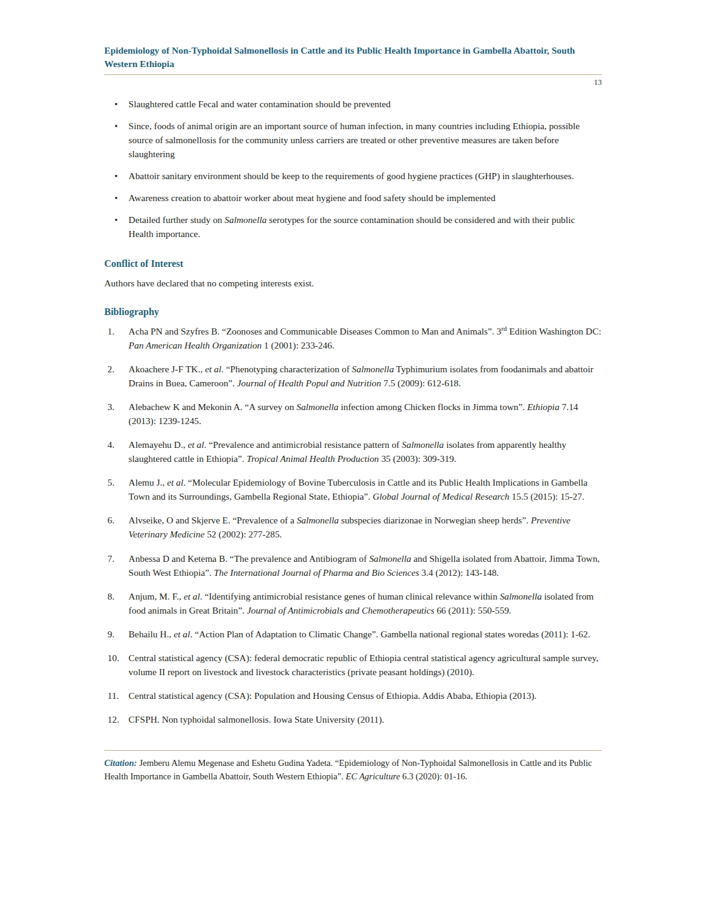Epidemiology of Non-Typhoidal Salmonellosis in Cattle and its Public Health Importance in Gambella Abattoir, South Western Ethiopia
13
Slaughtered cattle Fecal and water contamination should be prevented
Since, foods of animal origin are an important source of human infection, in many countries including Ethiopia, possible source of salmonellosis for the community unless carriers are treated or other preventive measures are taken before slaughtering
Abattoir sanitary environment should be keep to the requirements of good hygiene practices (GHP) in slaughterhouses.
Awareness creation to abattoir worker about meat hygiene and food safety should be implemented
Detailed further study on Salmonella serotypes for the source contamination should be considered and with their public Health importance.
Conflict of Interest
Authors have declared that no competing interests exist.
Bibliography
Acha PN and Szyfres B. “Zoonoses and Communicable Diseases Common to Man and Animals”. 3rd Edition Washington DC: Pan American Health Organization 1 (2001): 233-246.
Akoachere J-F TK., et al. “Phenotyping characterization of Salmonella Typhimurium isolates from foodanimals and abattoir Drains in Buea, Cameroon”. Journal of Health Popul and Nutrition 7.5 (2009): 612-618.
Alebachew K and Mekonin A. “A survey on Salmonella infection among Chicken flocks in Jimma town”. Ethiopia 7.14 (2013): 1239-1245.
Alemayehu D., et al. “Prevalence and antimicrobial resistance pattern of Salmonella isolates from apparently healthy slaughtered cattle in Ethiopia”. Tropical Animal Health Production 35 (2003): 309-319.
Alemu J., et al. “Molecular Epidemiology of Bovine Tuberculosis in Cattle and its Public Health Implications in Gambella Town and its Surroundings, Gambella Regional State, Ethiopia”. Global Journal of Medical Research 15.5 (2015): 15-27.
Alvseike, O and Skjerve E. “Prevalence of a Salmonella subspecies diarizonae in Norwegian sheep herds”. Preventive Veterinary Medicine 52 (2002): 277-285.
Anbessa D and Ketema B. “The prevalence and Antibiogram of Salmonella and Shigella isolated from Abattoir, Jimma Town, South West Ethiopia”. The International Journal of Pharma and Bio Sciences 3.4 (2012): 143-148.
Anjum, M. F., et al. “Identifying antimicrobial resistance genes of human clinical relevance within Salmonella isolated from food animals in Great Britain”. Journal of Antimicrobials and Chemotherapeutics 66 (2011): 550-559.
Behailu H., et al. “Action Plan of Adaptation to Climatic Change”. Gambella national regional states woredas (2011): 1-62.
Central statistical agency (CSA): federal democratic republic of Ethiopia central statistical agency agricultural sample survey, volume II report on livestock and livestock characteristics (private peasant holdings) (2010).
Central statistical agency (CSA): Population and Housing Census of Ethiopia. Addis Ababa, Ethiopia (2013).
CFSPH. Non typhoidal salmonellosis. Iowa State University (2011).
Citation: Jemberu Alemu Megenase and Eshetu Gudina Yadeta. “Epidemiology of Non-Typhoidal Salmonellosis in Cattle and its Public Health Importance in Gambella Abattoir, South Western Ethiopia”. EC Agriculture 6.3 (2020): 01-16.